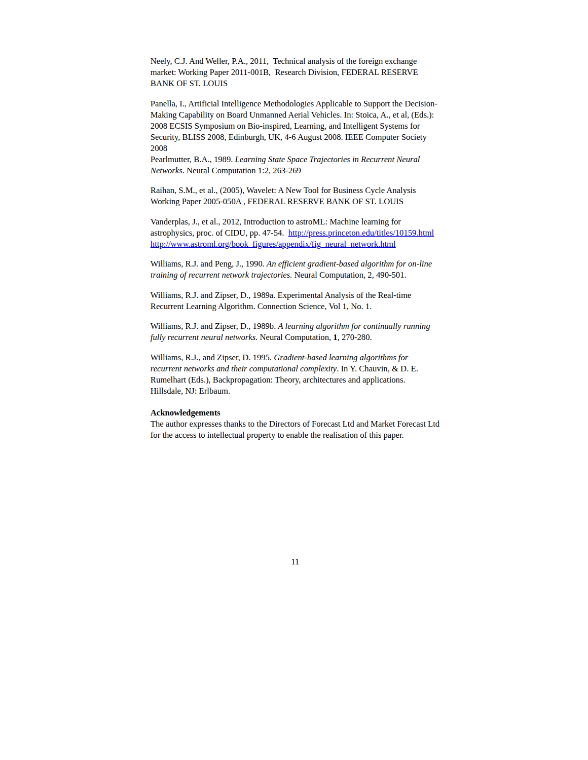Neely, C.J. And Weller, P.A., 2011, Technical analysis of the foreign exchange market: Working Paper 2011-001B, Research Division, FEDERAL RESERVE BANK OF ST. LOUIS
Panella, I., Artificial Intelligence Methodologies Applicable to Support the Decision-Making Capability on Board Unmanned Aerial Vehicles. In: Stoica, A., et al, (Eds.): 2008 ECSIS Symposium on Bio-inspired, Learning, and Intelligent Systems for Security, BLISS 2008, Edinburgh, UK, 4-6 August 2008. IEEE Computer Society 2008
Pearlmutter, B.A., 1989. Learning State Space Trajectories in Recurrent Neural Networks. Neural Computation 1:2, 263-269
Raihan, S.M., et al., (2005), Wavelet: A New Tool for Business Cycle Analysis
Working Paper 2005-050A , FEDERAL RESERVE BANK OF ST. LOUIS
Vanderplas, J., et al., 2012, Introduction to astroML: Machine learning for astrophysics, proc. of CIDU, pp. 47-54. http://press.princeton.edu/titles/10159.html
http://www.astroml.org/book_figures/appendix/fig_neural_network.html
Williams, R.J. and Peng, J., 1990. An efficient gradient-based algorithm for on-line training of recurrent network trajectories. Neural Computation, 2, 490-501.
Williams, R.J. and Zipser, D., 1989a. Experimental Analysis of the Real-time Recurrent Learning Algorithm. Connection Science, Vol 1, No. 1.
Williams, R.J. and Zipser, D., 1989b. A learning algorithm for continually running fully recurrent neural networks. Neural Computation, 1, 270-280.
Williams, R.J., and Zipser, D. 1995. Gradient-based learning algorithms for recurrent networks and their computational complexity. In Y. Chauvin, & D. E. Rumelhart (Eds.), Backpropagation: Theory, architectures and applications. Hillsdale, NJ: Erlbaum.
Acknowledgements
The author expresses thanks to the Directors of Forecast Ltd and Market Forecast Ltd for the access to intellectual property to enable the realisation of this paper.
11